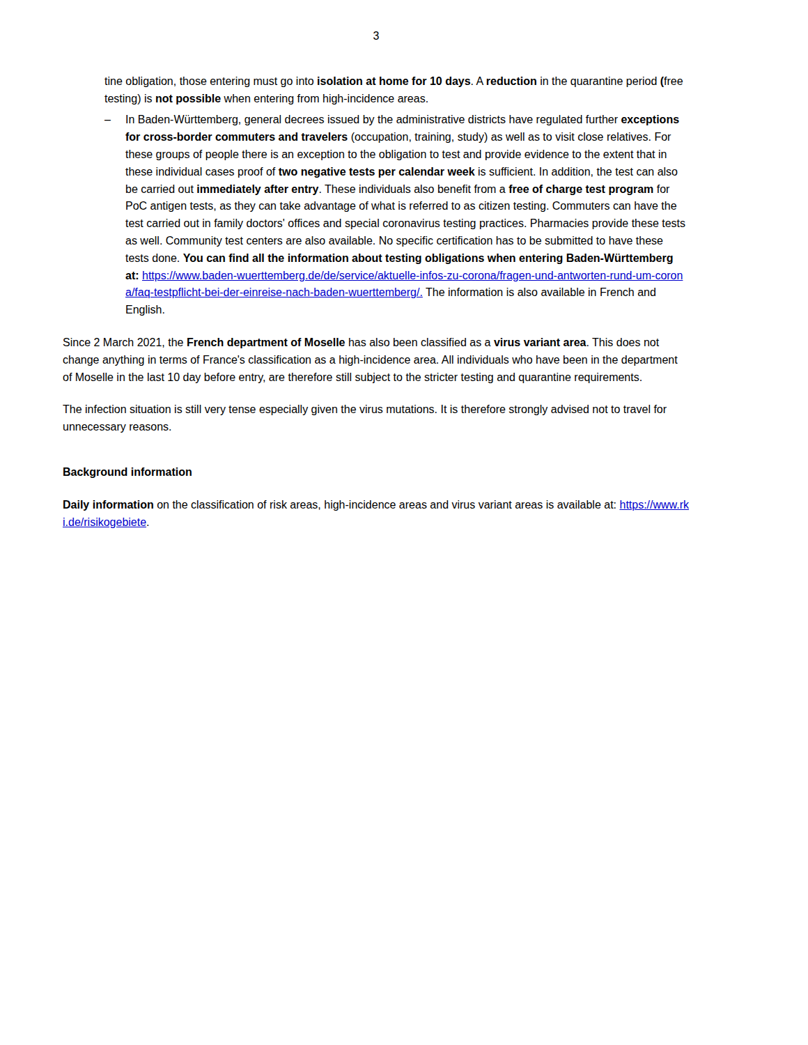3
tine obligation, those entering must go into isolation at home for 10 days. A reduction in the quarantine period (free testing) is not possible when entering from high-incidence areas.
In Baden-Württemberg, general decrees issued by the administrative districts have regulated further exceptions for cross-border commuters and travelers (occupation, training, study) as well as to visit close relatives. For these groups of people there is an exception to the obligation to test and provide evidence to the extent that in these individual cases proof of two negative tests per calendar week is sufficient. In addition, the test can also be carried out immediately after entry. These individuals also benefit from a free of charge test program for PoC antigen tests, as they can take advantage of what is referred to as citizen testing. Commuters can have the test carried out in family doctors' offices and special coronavirus testing practices. Pharmacies provide these tests as well. Community test centers are also available. No specific certification has to be submitted to have these tests done. You can find all the information about testing obligations when entering Baden-Württemberg at: https://www.baden-wuerttemberg.de/de/service/aktuelle-infos-zu-corona/fragen-und-antworten-rund-um-corona/faq-testpflicht-bei-der-einreise-nach-baden-wuerttemberg/. The information is also available in French and English.
Since 2 March 2021, the French department of Moselle has also been classified as a virus variant area. This does not change anything in terms of France's classification as a high-incidence area. All individuals who have been in the department of Moselle in the last 10 day before entry, are therefore still subject to the stricter testing and quarantine requirements.
The infection situation is still very tense especially given the virus mutations. It is therefore strongly advised not to travel for unnecessary reasons.
Background information
Daily information on the classification of risk areas, high-incidence areas and virus variant areas is available at: https://www.rki.de/risikogebiete.